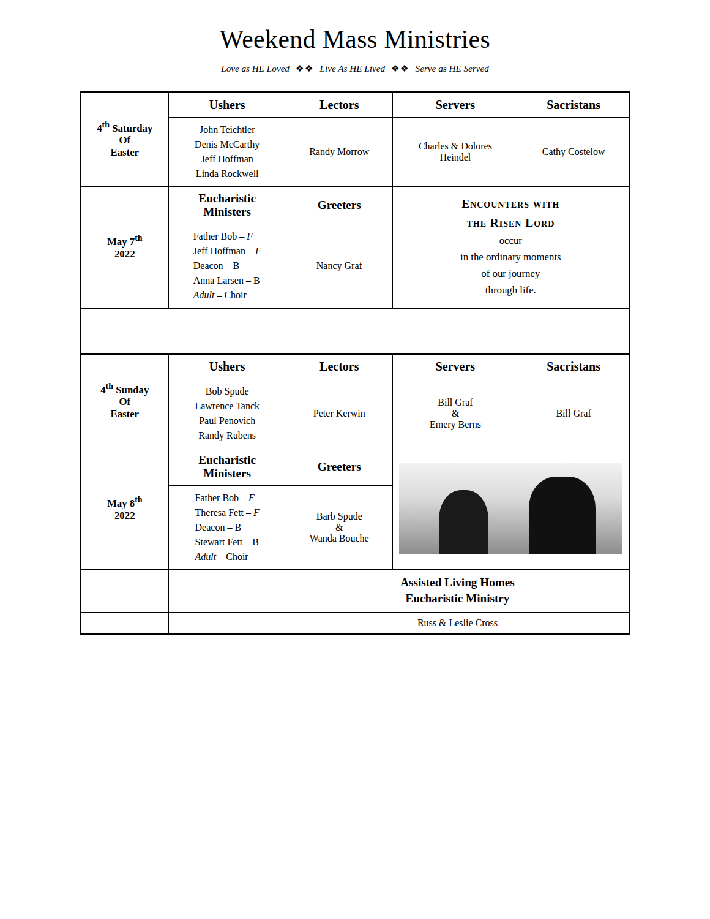Weekend Mass Ministries
Love as HE Loved ❖❖ Live As HE Lived ❖❖ Serve as HE Served
| 4 th Saturday Of Easter | Ushers | Lectors | Servers | Sacristans |
| John Teichtler Denis McCarthy Jeff Hoffman Linda Rockwell | Randy Morrow | Charles & Dolores Heindel | Cathy Costelow |
| May 7 th 2022 | Eucharistic Ministers | Greeters | Encounters with the Risen Lord occur in the ordinary moments of our journey through life. |
| Father Bob – F Jeff Hoffman – F Deacon – B Anna Larsen – B Adult – Choir | Nancy Graf |
| 4 th Sunday Of Easter | Ushers | Lectors | Servers | Sacristans |
| Bob Spude Lawrence Tanck Paul Penovich Randy Rubens | Peter Kerwin | Bill Graf & Emery Berns | Bill Graf |
| May 8 th 2022 | Eucharistic Ministers | Greeters | Illustration: the Risen Lord walking with two disciples. |
| Father Bob – F Theresa Fett – F Deacon – B Stewart Fett – B Adult – Choir | Barb Spude & Wanda Bouche |
| | | Assisted Living Homes Eucharistic Ministry |
| | | Russ & Leslie Cross |